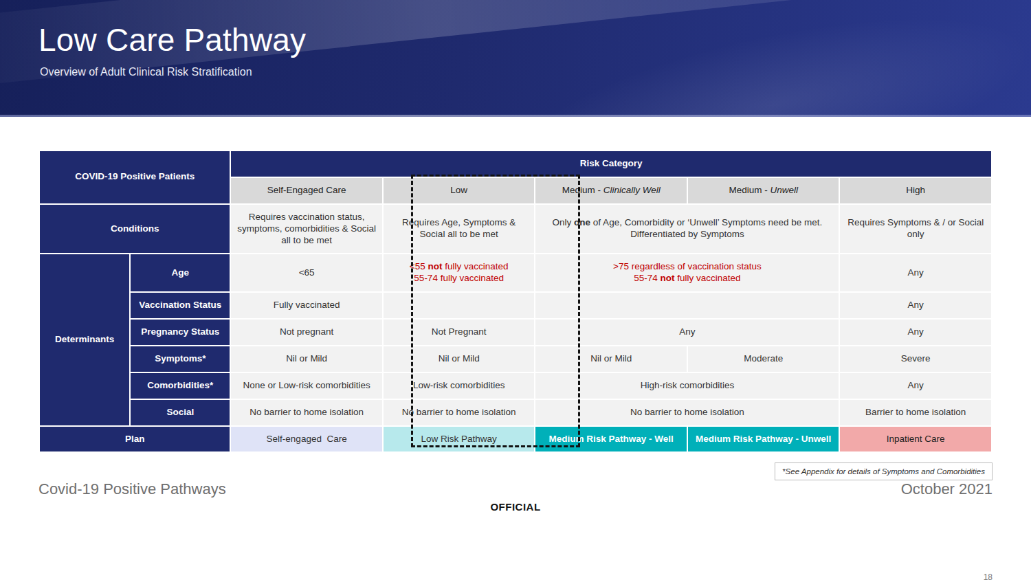Low Care Pathway
Overview of Adult Clinical Risk Stratification
| COVID-19 Positive Patients | Risk Category |
| Self-Engaged Care | Low | Medium - Clinically Well | Medium - Unwell | High |
| Conditions | Requires vaccination status, symptoms, comorbidities & Social all to be met | Requires Age, Symptoms & Social all to be met | Only one of Age, Comorbidity or ‘Unwell’ Symptoms need be met. Differentiated by Symptoms | Requires Symptoms & / or Social only |
| Determinants | Age | <65 | <55 not fully vaccinated 55-74 fully vaccinated | >75 regardless of vaccination status 55-74 not fully vaccinated | Any |
| Vaccination Status | Fully vaccinated | | | Any |
| Pregnancy Status | Not pregnant | Not Pregnant | Any | Any |
| Symptoms* | Nil or Mild | Nil or Mild | Nil or Mild | Moderate | Severe |
| Comorbidities* | None or Low-risk comorbidities | Low-risk comorbidities | High-risk comorbidities | Any |
| Social | No barrier to home isolation | No barrier to home isolation | No barrier to home isolation | Barrier to home isolation |
| Plan | Self-engaged Care | Low Risk Pathway | Medium Risk Pathway - Well | Medium Risk Pathway - Unwell | Inpatient Care |
*See Appendix for details of Symptoms and Comorbidities
Covid-19 Positive Pathways
October 2021
OFFICIAL
18